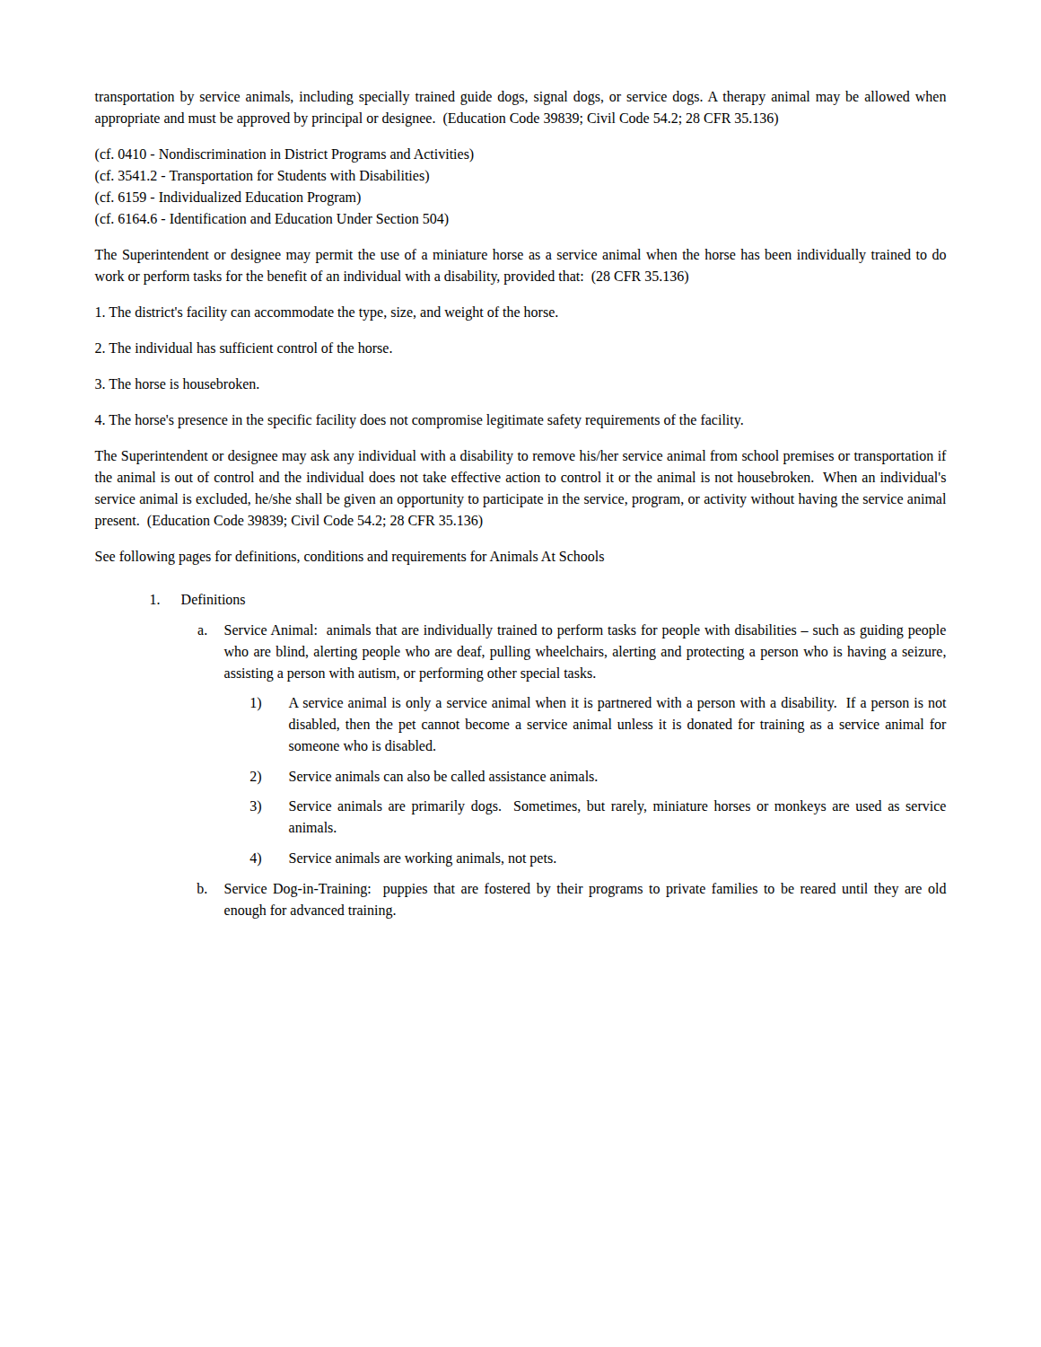transportation by service animals, including specially trained guide dogs, signal dogs, or service dogs. A therapy animal may be allowed when appropriate and must be approved by principal or designee. (Education Code 39839; Civil Code 54.2; 28 CFR 35.136)
(cf. 0410 - Nondiscrimination in District Programs and Activities)
(cf. 3541.2 - Transportation for Students with Disabilities)
(cf. 6159 - Individualized Education Program)
(cf. 6164.6 - Identification and Education Under Section 504)
The Superintendent or designee may permit the use of a miniature horse as a service animal when the horse has been individually trained to do work or perform tasks for the benefit of an individual with a disability, provided that: (28 CFR 35.136)
1. The district's facility can accommodate the type, size, and weight of the horse.
2. The individual has sufficient control of the horse.
3. The horse is housebroken.
4. The horse's presence in the specific facility does not compromise legitimate safety requirements of the facility.
The Superintendent or designee may ask any individual with a disability to remove his/her service animal from school premises or transportation if the animal is out of control and the individual does not take effective action to control it or the animal is not housebroken. When an individual's service animal is excluded, he/she shall be given an opportunity to participate in the service, program, or activity without having the service animal present. (Education Code 39839; Civil Code 54.2; 28 CFR 35.136)
See following pages for definitions, conditions and requirements for Animals At Schools
Definitions
Service Animal: animals that are individually trained to perform tasks for people with disabilities – such as guiding people who are blind, alerting people who are deaf, pulling wheelchairs, alerting and protecting a person who is having a seizure, assisting a person with autism, or performing other special tasks.
A service animal is only a service animal when it is partnered with a person with a disability. If a person is not disabled, then the pet cannot become a service animal unless it is donated for training as a service animal for someone who is disabled.
Service animals can also be called assistance animals.
Service animals are primarily dogs. Sometimes, but rarely, miniature horses or monkeys are used as service animals.
Service animals are working animals, not pets.
Service Dog-in-Training: puppies that are fostered by their programs to private families to be reared until they are old enough for advanced training.